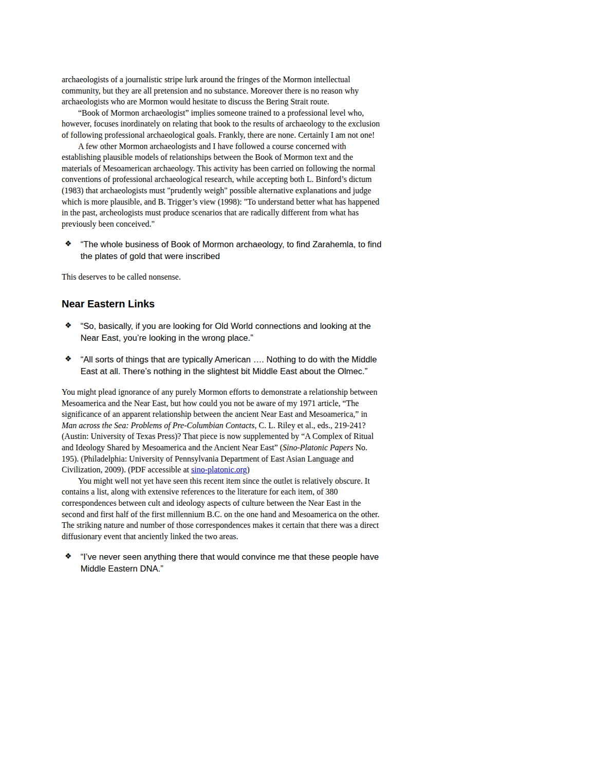archaeologists of a journalistic stripe lurk around the fringes of the Mormon intellectual community, but they are all pretension and no substance. Moreover there is no reason why archaeologists who are Mormon would hesitate to discuss the Bering Strait route.
“Book of Mormon archaeologist” implies someone trained to a professional level who, however, focuses inordinately on relating that book to the results of archaeology to the exclusion of following professional archaeological goals. Frankly, there are none. Certainly I am not one!
A few other Mormon archaeologists and I have followed a course concerned with establishing plausible models of relationships between the Book of Mormon text and the materials of Mesoamerican archaeology. This activity has been carried on following the normal conventions of professional archaeological research, while accepting both L. Binford’s dictum (1983) that archaeologists must "prudently weigh" possible alternative explanations and judge which is more plausible, and B. Trigger’s view (1998): "To understand better what has happened in the past, archeologists must produce scenarios that are radically different from what has previously been conceived."
“The whole business of Book of Mormon archaeology, to find Zarahemla, to find the plates of gold that were inscribed
This deserves to be called nonsense.
Near Eastern Links
“So, basically, if you are looking for Old World connections and looking at the Near East, you’re looking in the wrong place.”
“All sorts of things that are typically American …. Nothing to do with the Middle East at all. There’s nothing in the slightest bit Middle East about the Olmec.”
You might plead ignorance of any purely Mormon efforts to demonstrate a relationship between Mesoamerica and the Near East, but how could you not be aware of my 1971 article, “The significance of an apparent relationship between the ancient Near East and Mesoamerica,” in Man across the Sea: Problems of Pre-Columbian Contacts, C. L. Riley et al., eds., 219-241? (Austin: University of Texas Press)? That piece is now supplemented by “A Complex of Ritual and Ideology Shared by Mesoamerica and the Ancient Near East” (Sino-Platonic Papers No. 195). (Philadelphia: University of Pennsylvania Department of East Asian Language and Civilization, 2009). (PDF accessible at sino-platonic.org)
You might well not yet have seen this recent item since the outlet is relatively obscure. It contains a list, along with extensive references to the literature for each item, of 380 correspondences between cult and ideology aspects of culture between the Near East in the second and first half of the first millennium B.C. on the one hand and Mesoamerica on the other. The striking nature and number of those correspondences makes it certain that there was a direct diffusionary event that anciently linked the two areas.
“I’ve never seen anything there that would convince me that these people have Middle Eastern DNA.”